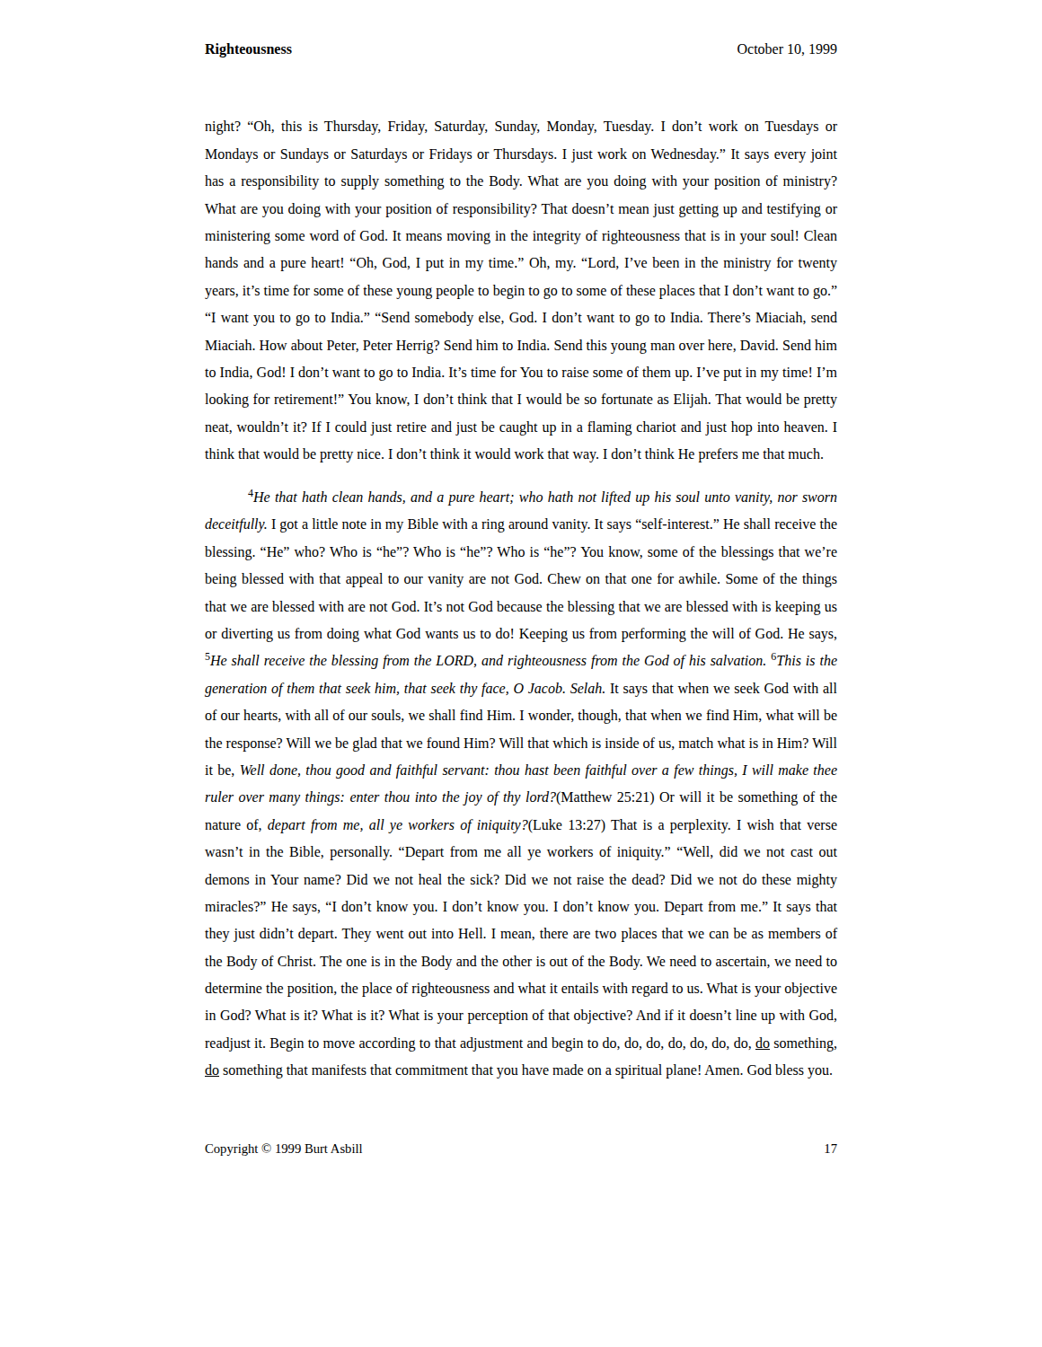Righteousness October 10, 1999
night? “Oh, this is Thursday, Friday, Saturday, Sunday, Monday, Tuesday. I don’t work on Tuesdays or Mondays or Sundays or Saturdays or Fridays or Thursdays. I just work on Wednesday.” It says every joint has a responsibility to supply something to the Body. What are you doing with your position of ministry? What are you doing with your position of responsibility? That doesn’t mean just getting up and testifying or ministering some word of God. It means moving in the integrity of righteousness that is in your soul! Clean hands and a pure heart! “Oh, God, I put in my time.” Oh, my. “Lord, I’ve been in the ministry for twenty years, it’s time for some of these young people to begin to go to some of these places that I don’t want to go.” “I want you to go to India.” “Send somebody else, God. I don’t want to go to India. There’s Miaciah, send Miaciah. How about Peter, Peter Herrig? Send him to India. Send this young man over here, David. Send him to India, God! I don’t want to go to India. It’s time for You to raise some of them up. I’ve put in my time! I’m looking for retirement!” You know, I don’t think that I would be so fortunate as Elijah. That would be pretty neat, wouldn’t it? If I could just retire and just be caught up in a flaming chariot and just hop into heaven. I think that would be pretty nice. I don’t think it would work that way. I don’t think He prefers me that much.
4He that hath clean hands, and a pure heart; who hath not lifted up his soul unto vanity, nor sworn deceitfully. I got a little note in my Bible with a ring around vanity. It says “self-interest.” He shall receive the blessing. “He” who? Who is “he”? Who is “he”? Who is “he”? You know, some of the blessings that we’re being blessed with that appeal to our vanity are not God. Chew on that one for awhile. Some of the things that we are blessed with are not God. It’s not God because the blessing that we are blessed with is keeping us or diverting us from doing what God wants us to do! Keeping us from performing the will of God. He says, 5He shall receive the blessing from the LORD, and righteousness from the God of his salvation. 6This is the generation of them that seek him, that seek thy face, O Jacob. Selah. It says that when we seek God with all of our hearts, with all of our souls, we shall find Him. I wonder, though, that when we find Him, what will be the response? Will we be glad that we found Him? Will that which is inside of us, match what is in Him? Will it be, Well done, thou good and faithful servant: thou hast been faithful over a few things, I will make thee ruler over many things: enter thou into the joy of thy lord?(Matthew 25:21) Or will it be something of the nature of, depart from me, all ye workers of iniquity?(Luke 13:27) That is a perplexity. I wish that verse wasn’t in the Bible, personally. “Depart from me all ye workers of iniquity.” “Well, did we not cast out demons in Your name? Did we not heal the sick? Did we not raise the dead? Did we not do these mighty miracles?” He says, “I don’t know you. I don’t know you. I don’t know you. Depart from me.” It says that they just didn’t depart. They went out into Hell. I mean, there are two places that we can be as members of the Body of Christ. The one is in the Body and the other is out of the Body. We need to ascertain, we need to determine the position, the place of righteousness and what it entails with regard to us. What is your objective in God? What is it? What is it? What is your perception of that objective? And if it doesn’t line up with God, readjust it. Begin to move according to that adjustment and begin to do, do, do, do, do, do, do, do something, do something that manifests that commitment that you have made on a spiritual plane! Amen. God bless you.
Copyright © 1999 Burt Asbill 17